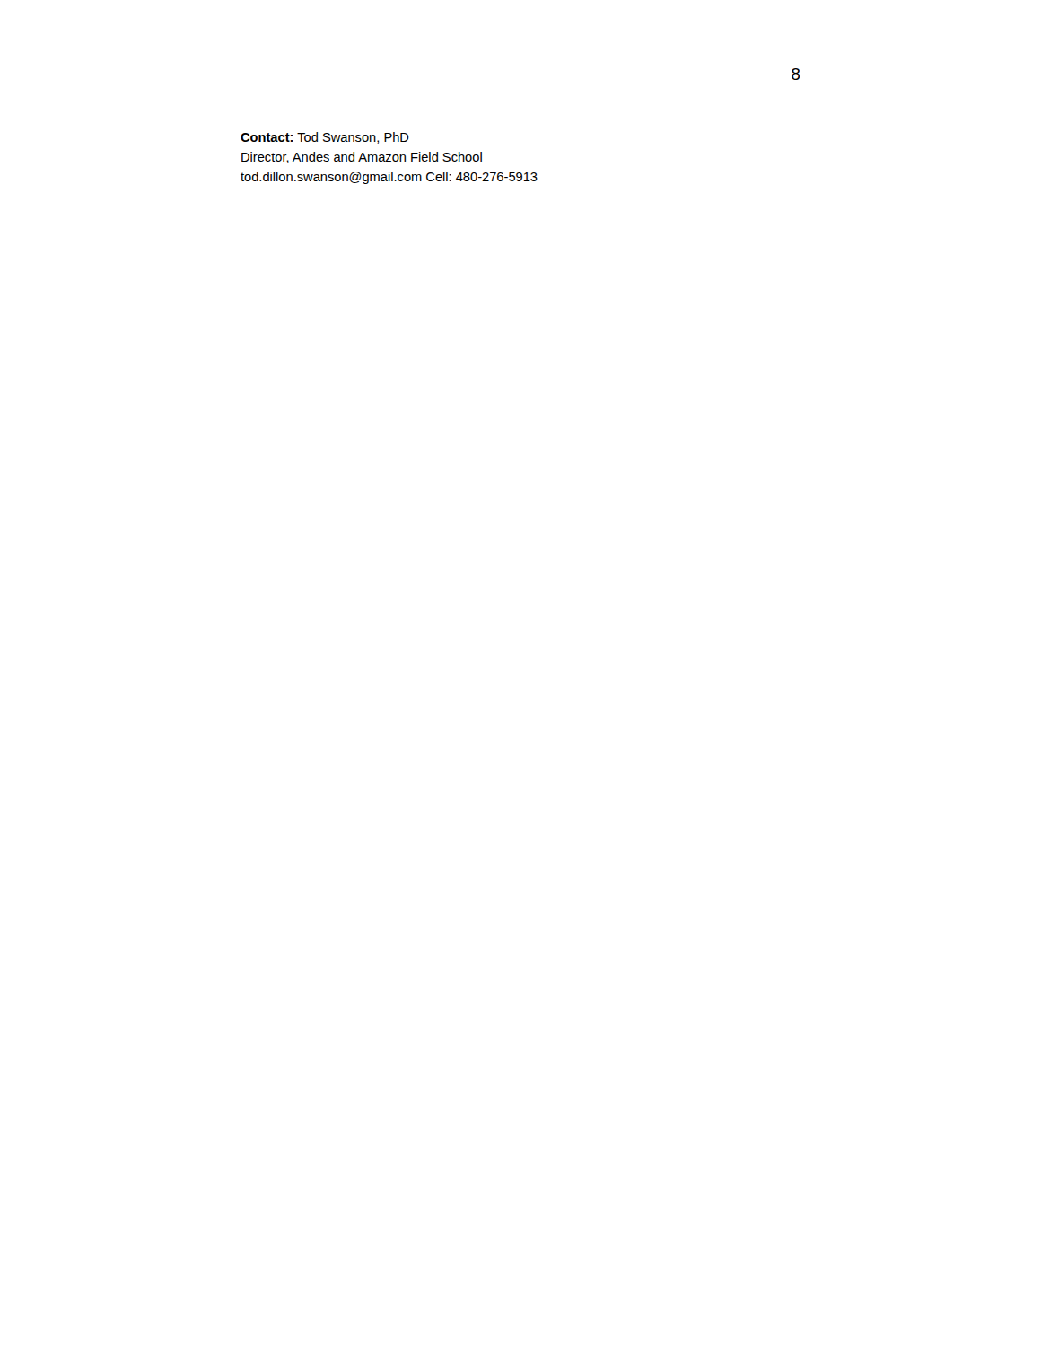8
Contact: Tod Swanson, PhD
Director, Andes and Amazon Field School
tod.dillon.swanson@gmail.com Cell: 480-276-5913